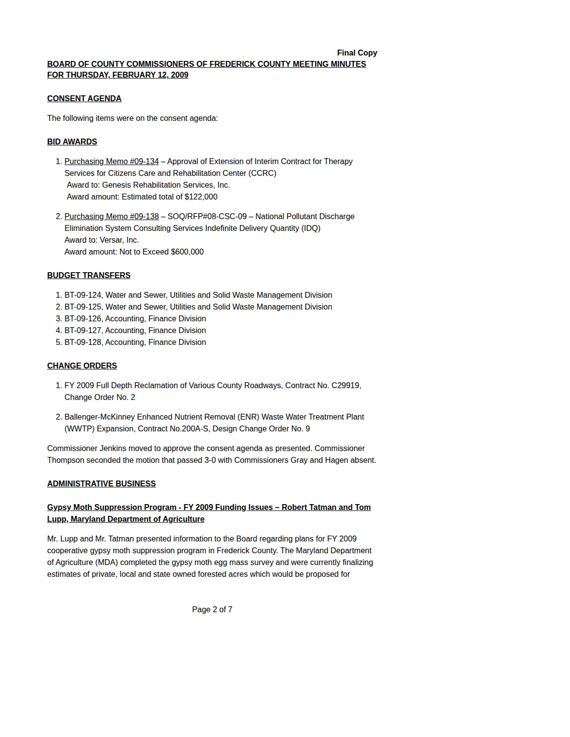Final Copy
BOARD OF COUNTY COMMISSIONERS OF FREDERICK COUNTY MEETING MINUTES
FOR THURSDAY, FEBRUARY 12, 2009
CONSENT AGENDA
The following items were on the consent agenda:
BID AWARDS
Purchasing Memo #09-134 – Approval of Extension of Interim Contract for Therapy Services for Citizens Care and Rehabilitation Center (CCRC)
Award to: Genesis Rehabilitation Services, Inc. Award amount: Estimated total of $122,000
Purchasing Memo #09-138 – SOQ/RFP#08-CSC-09 – National Pollutant Discharge Elimination System Consulting Services Indefinite Delivery Quantity (IDQ)
Award to: Versar, Inc.
Award amount: Not to Exceed $600,000
BUDGET TRANSFERS
BT-09-124, Water and Sewer, Utilities and Solid Waste Management Division
BT-09-125, Water and Sewer, Utilities and Solid Waste Management Division
BT-09-126, Accounting, Finance Division
BT-09-127, Accounting, Finance Division
BT-09-128, Accounting, Finance Division
CHANGE ORDERS
FY 2009 Full Depth Reclamation of Various County Roadways, Contract No. C29919, Change Order No. 2
Ballenger-McKinney Enhanced Nutrient Removal (ENR) Waste Water Treatment Plant (WWTP) Expansion, Contract No.200A-S, Design Change Order No. 9
Commissioner Jenkins moved to approve the consent agenda as presented. Commissioner Thompson seconded the motion that passed 3-0 with Commissioners Gray and Hagen absent.
ADMINISTRATIVE BUSINESS
Gypsy Moth Suppression Program - FY 2009 Funding Issues – Robert Tatman and Tom Lupp, Maryland Department of Agriculture
Mr. Lupp and Mr. Tatman presented information to the Board regarding plans for FY 2009 cooperative gypsy moth suppression program in Frederick County. The Maryland Department of Agriculture (MDA) completed the gypsy moth egg mass survey and were currently finalizing estimates of private, local and state owned forested acres which would be proposed for
Page 2 of 7